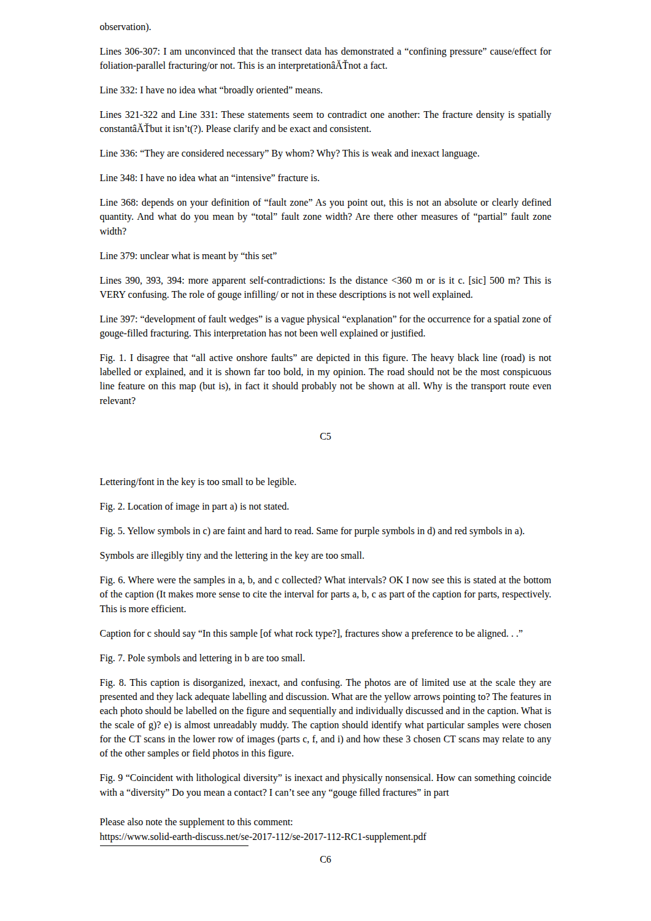observation).
Lines 306-307: I am unconvinced that the transect data has demonstrated a “confining pressure” cause/effect for foliation-parallel fracturing/or not. This is an interpretationâĂŤnot a fact.
Line 332: I have no idea what “broadly oriented” means.
Lines 321-322 and Line 331: These statements seem to contradict one another: The fracture density is spatially constantâĂŤbut it isn’t(?). Please clarify and be exact and consistent.
Line 336: “They are considered necessary” By whom? Why? This is weak and inexact language.
Line 348: I have no idea what an “intensive” fracture is.
Line 368: depends on your definition of “fault zone” As you point out, this is not an absolute or clearly defined quantity. And what do you mean by “total” fault zone width? Are there other measures of “partial” fault zone width?
Line 379: unclear what is meant by “this set”
Lines 390, 393, 394: more apparent self-contradictions: Is the distance <360 m or is it c. [sic] 500 m? This is VERY confusing. The role of gouge infilling/ or not in these descriptions is not well explained.
Line 397: “development of fault wedges” is a vague physical “explanation” for the occurrence for a spatial zone of gouge-filled fracturing. This interpretation has not been well explained or justified.
Fig. 1. I disagree that “all active onshore faults” are depicted in this figure. The heavy black line (road) is not labelled or explained, and it is shown far too bold, in my opinion. The road should not be the most conspicuous line feature on this map (but is), in fact it should probably not be shown at all. Why is the transport route even relevant?
C5
Lettering/font in the key is too small to be legible.
Fig. 2. Location of image in part a) is not stated.
Fig. 5. Yellow symbols in c) are faint and hard to read. Same for purple symbols in d) and red symbols in a).
Symbols are illegibly tiny and the lettering in the key are too small.
Fig. 6. Where were the samples in a, b, and c collected? What intervals? OK I now see this is stated at the bottom of the caption (It makes more sense to cite the interval for parts a, b, c as part of the caption for parts, respectively. This is more efficient.
Caption for c should say “In this sample [of what rock type?], fractures show a preference to be aligned. . .”
Fig. 7. Pole symbols and lettering in b are too small.
Fig. 8. This caption is disorganized, inexact, and confusing. The photos are of limited use at the scale they are presented and they lack adequate labelling and discussion. What are the yellow arrows pointing to? The features in each photo should be labelled on the figure and sequentially and individually discussed and in the caption. What is the scale of g)? e) is almost unreadably muddy. The caption should identify what particular samples were chosen for the CT scans in the lower row of images (parts c, f, and i) and how these 3 chosen CT scans may relate to any of the other samples or field photos in this figure.
Fig. 9 “Coincident with lithological diversity” is inexact and physically nonsensical. How can something coincide with a “diversity” Do you mean a contact? I can’t see any “gouge filled fractures” in part
Please also note the supplement to this comment:
https://www.solid-earth-discuss.net/se-2017-112/se-2017-112-RC1-supplement.pdf
C6